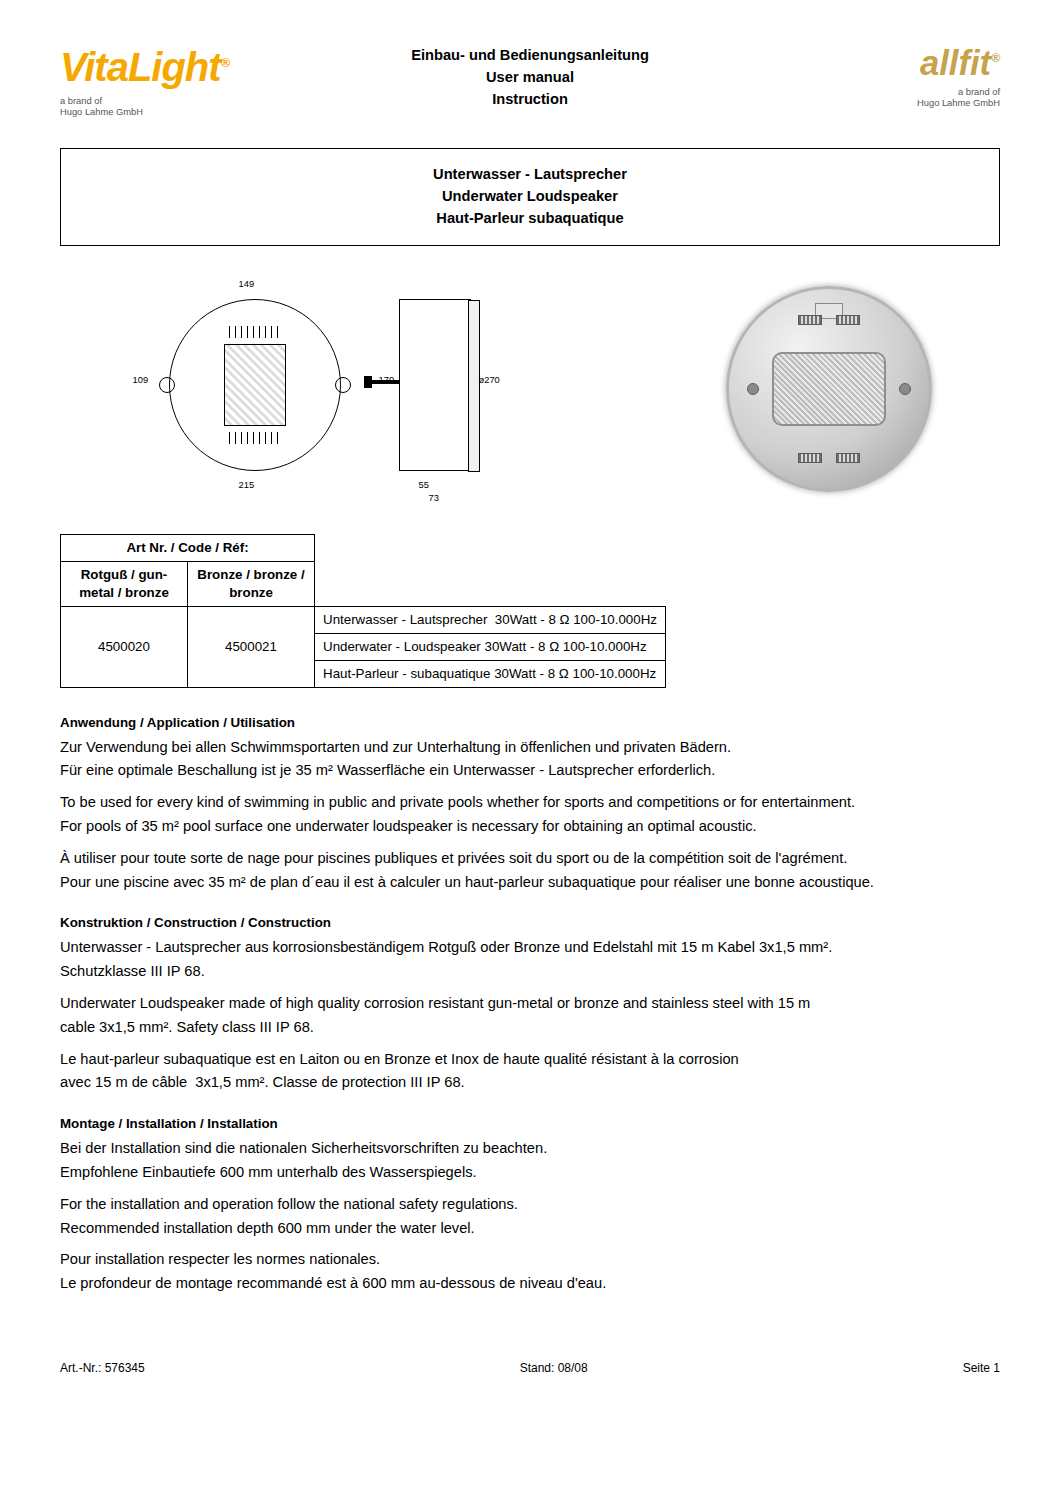VitaLight®
a brand of
Hugo Lahme GmbH
Einbau- und Bedienungsanleitung
User manual
Instruction
allfit®
a brand of
Hugo Lahme GmbH
Unterwasser - Lautsprecher
Underwater Loudspeaker
Haut-Parleur subaquatique
149 109 215 170 ø270 55 73
| Art Nr. / Code / Réf: | |
| Rotguß / gun- metal / bronze | Bronze / bronze / bronze | |
| 4500020 | 4500021 | Unterwasser - Lautsprecher 30Watt - 8 Ω 100-10.000Hz |
| Underwater - Loudspeaker 30Watt - 8 Ω 100-10.000Hz |
| Haut-Parleur - subaquatique 30Watt - 8 Ω 100-10.000Hz |
Anwendung / Application / Utilisation
Zur Verwendung bei allen Schwimmsportarten und zur Unterhaltung in öffenlichen und privaten Bädern.
Für eine optimale Beschallung ist je 35 m² Wasserfläche ein Unterwasser - Lautsprecher erforderlich.
To be used for every kind of swimming in public and private pools whether for sports and competitions or for entertainment.
For pools of 35 m² pool surface one underwater loudspeaker is necessary for obtaining an optimal acoustic.
À utiliser pour toute sorte de nage pour piscines publiques et privées soit du sport ou de la compétition soit de l'agrément.
Pour une piscine avec 35 m² de plan d´eau il est à calculer un haut-parleur subaquatique pour réaliser une bonne acoustique.
Konstruktion / Construction / Construction
Unterwasser - Lautsprecher aus korrosionsbeständigem Rotguß oder Bronze und Edelstahl mit 15 m Kabel 3x1,5 mm².
Schutzklasse III IP 68.
Underwater Loudspeaker made of high quality corrosion resistant gun-metal or bronze and stainless steel with 15 m
cable 3x1,5 mm². Safety class III IP 68.
Le haut-parleur subaquatique est en Laiton ou en Bronze et Inox de haute qualité résistant à la corrosion
avec 15 m de câble 3x1,5 mm². Classe de protection III IP 68.
Montage / Installation / Installation
Bei der Installation sind die nationalen Sicherheitsvorschriften zu beachten.
Empfohlene Einbautiefe 600 mm unterhalb des Wasserspiegels.
For the installation and operation follow the national safety regulations.
Recommended installation depth 600 mm under the water level.
Pour installation respecter les normes nationales.
Le profondeur de montage recommandé est à 600 mm au-dessous de niveau d'eau.
Art.-Nr.: 576345 Stand: 08/08 Seite 1